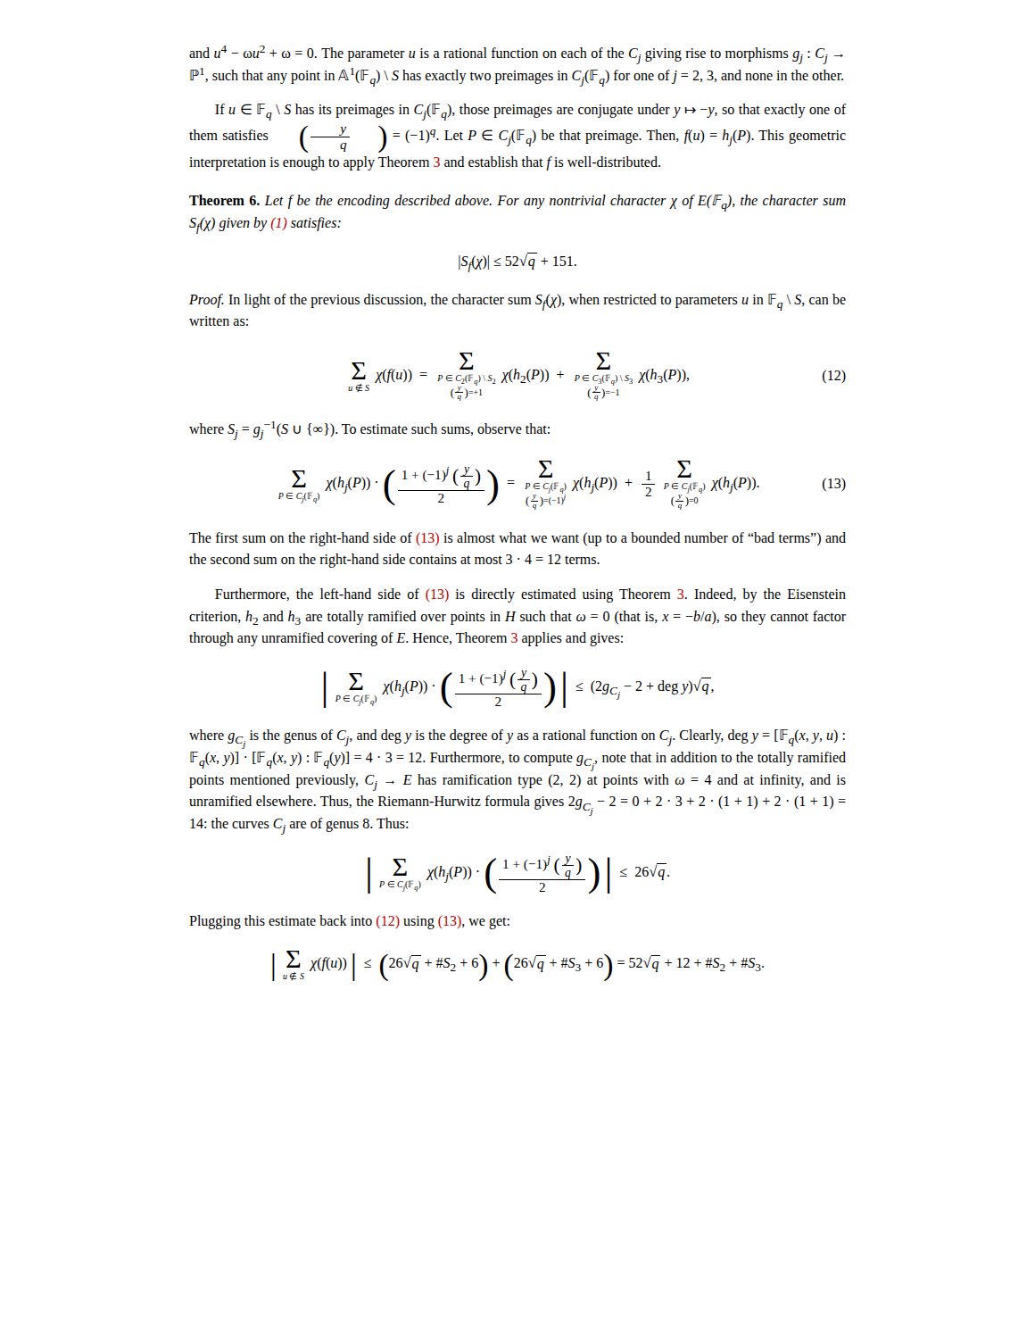and u4 − ωu2 + ω = 0. The parameter u is a rational function on each of the Cj giving rise to morphisms gj : Cj → ℙ1, such that any point in 𝔸1(𝔽q) \ S has exactly two preimages in Cj(𝔽q) for one of j = 2, 3, and none in the other.
If u ∈ 𝔽q \ S has its preimages in Cj(𝔽q), those preimages are conjugate under y ↦ −y, so that exactly one of them satisfies (yq) = (−1)q. Let P ∈ Cj(𝔽q) be that preimage. Then, f(u) = hj(P). This geometric interpretation is enough to apply Theorem 3 and establish that f is well-distributed.
Theorem 6. Let f be the encoding described above. For any nontrivial character χ of E(𝔽q), the character sum Sf(χ) given by (1) satisfies:
|Sf(χ)| ≤ 52√q + 151.
Proof. In light of the previous discussion, the character sum Sf(χ), when restricted to parameters u in 𝔽q \ S, can be written as:
Σu ∉ S χ(f(u)) = ΣP ∈ C2(𝔽q) \ S2(yq)=+1 χ(h2(P)) + ΣP ∈ C3(𝔽q) \ S3(yq)=−1 χ(h3(P)),
(12)
where Sj = gj−1(S ∪ {∞}). To estimate such sums, observe that:
ΣP ∈ Cj(𝔽q) χ(hj(P)) · (1 + (−1)j (yq) 2) = ΣP ∈ Cj(𝔽q)(yq)=(−1)j χ(hj(P)) + 12 ΣP ∈ Cj(𝔽q)(yq)=0 χ(hj(P)).
(13)
The first sum on the right-hand side of (13) is almost what we want (up to a bounded number of “bad terms”) and the second sum on the right-hand side contains at most 3 · 4 = 12 terms.
Furthermore, the left-hand side of (13) is directly estimated using Theorem 3. Indeed, by the Eisenstein criterion, h2 and h3 are totally ramified over points in H such that ω = 0 (that is, x = −b/a), so they cannot factor through any unramified covering of E. Hence, Theorem 3 applies and gives:
| ΣP ∈ Cj(𝔽q) χ(hj(P)) · (1 + (−1)j (yq) 2) | ≤ (2gCj − 2 + deg y)√q,
where gCj is the genus of Cj, and deg y is the degree of y as a rational function on Cj. Clearly, deg y = [𝔽q(x, y, u) : 𝔽q(x, y)] · [𝔽q(x, y) : 𝔽q(y)] = 4 · 3 = 12. Furthermore, to compute gCj, note that in addition to the totally ramified points mentioned previously, Cj → E has ramification type (2, 2) at points with ω = 4 and at infinity, and is unramified elsewhere. Thus, the Riemann-Hurwitz formula gives 2gCj − 2 = 0 + 2 · 3 + 2 · (1 + 1) + 2 · (1 + 1) = 14: the curves Cj are of genus 8. Thus:
| ΣP ∈ Cj(𝔽q) χ(hj(P)) · (1 + (−1)j (yq) 2) | ≤ 26√q.
Plugging this estimate back into (12) using (13), we get:
| Σu ∉ S χ(f(u)) | ≤ (26√q + #S2 + 6) + (26√q + #S3 + 6) = 52√q + 12 + #S2 + #S3.